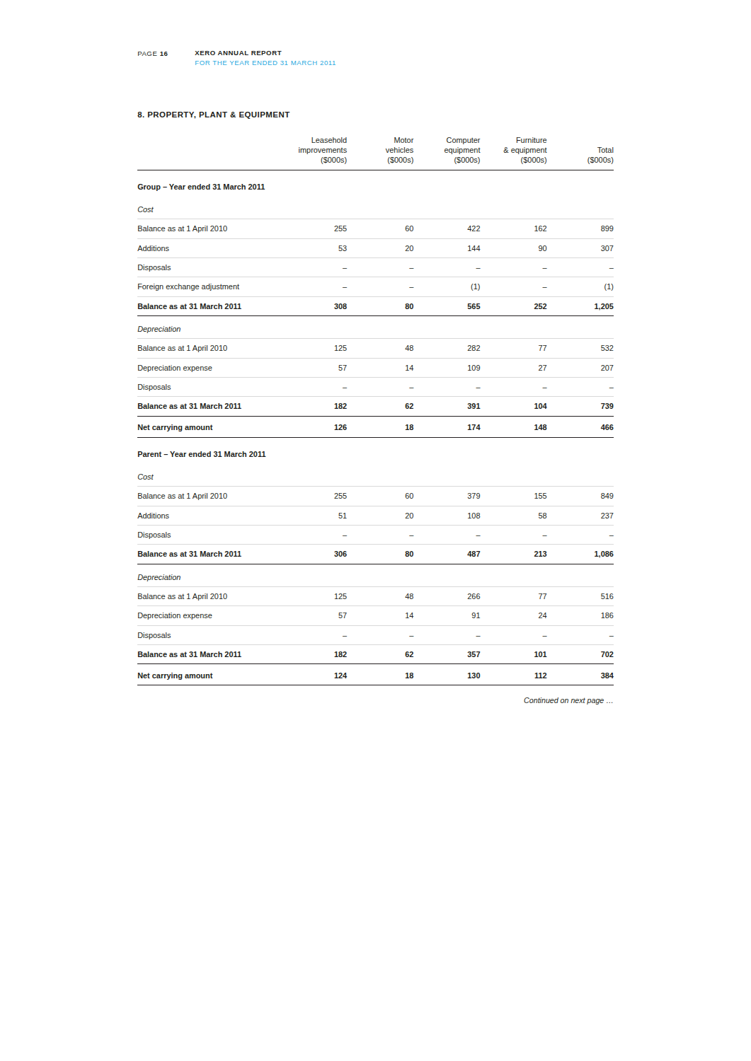PAGE 16
Xero Annual Report
For the year ended 31 March 2011
8. Property, Plant & Equipment
| | Leasehold improvements ($000s) | Motor vehicles ($000s) | Computer equipment ($000s) | Furniture & equipment ($000s) | Total ($000s) |
| --- | --- | --- | --- | --- | --- |
| Group – Year ended 31 March 2011 |
| Cost |
| Balance as at 1 April 2010 | 255 | 60 | 422 | 162 | 899 |
| Additions | 53 | 20 | 144 | 90 | 307 |
| Disposals | – | – | – | – | – |
| Foreign exchange adjustment | – | – | (1) | – | (1) |
| Balance as at 31 March 2011 | 308 | 80 | 565 | 252 | 1,205 |
| Depreciation |
| Balance as at 1 April 2010 | 125 | 48 | 282 | 77 | 532 |
| Depreciation expense | 57 | 14 | 109 | 27 | 207 |
| Disposals | – | – | – | – | – |
| Balance as at 31 March 2011 | 182 | 62 | 391 | 104 | 739 |
| Net carrying amount | 126 | 18 | 174 | 148 | 466 |
| Parent – Year ended 31 March 2011 |
| Cost |
| Balance as at 1 April 2010 | 255 | 60 | 379 | 155 | 849 |
| Additions | 51 | 20 | 108 | 58 | 237 |
| Disposals | – | – | – | – | – |
| Balance as at 31 March 2011 | 306 | 80 | 487 | 213 | 1,086 |
| Depreciation |
| Balance as at 1 April 2010 | 125 | 48 | 266 | 77 | 516 |
| Depreciation expense | 57 | 14 | 91 | 24 | 186 |
| Disposals | – | – | – | – | – |
| Balance as at 31 March 2011 | 182 | 62 | 357 | 101 | 702 |
| Net carrying amount | 124 | 18 | 130 | 112 | 384 |
Continued on next page …